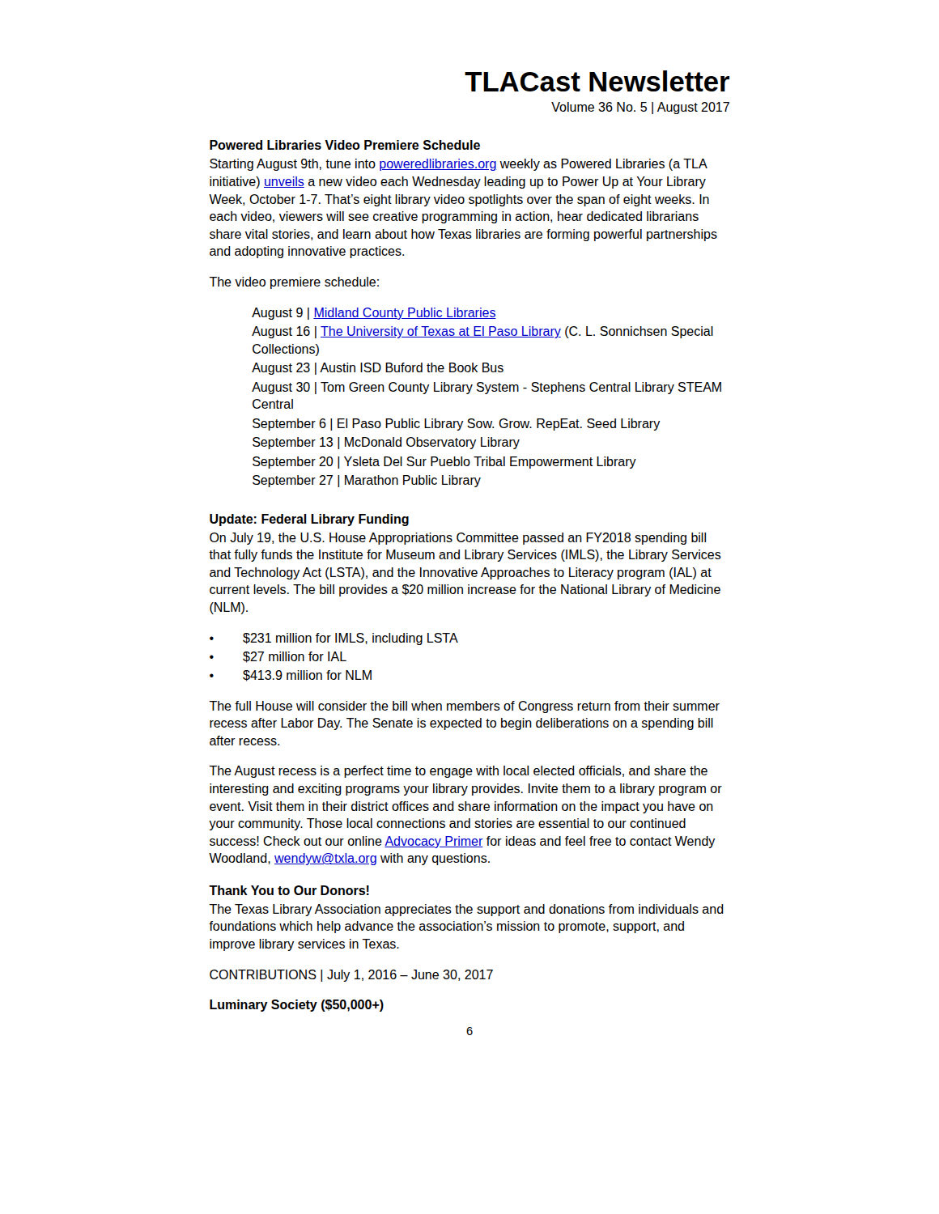TLACast Newsletter
Volume 36 No. 5 | August 2017
Powered Libraries Video Premiere Schedule
Starting August 9th, tune into poweredlibraries.org weekly as Powered Libraries (a TLA initiative) unveils a new video each Wednesday leading up to Power Up at Your Library Week, October 1-7. That’s eight library video spotlights over the span of eight weeks. In each video, viewers will see creative programming in action, hear dedicated librarians share vital stories, and learn about how Texas libraries are forming powerful partnerships and adopting innovative practices.
The video premiere schedule:
August 9 | Midland County Public Libraries
August 16 | The University of Texas at El Paso Library (C. L. Sonnichsen Special Collections)
August 23 | Austin ISD Buford the Book Bus
August 30 | Tom Green County Library System - Stephens Central Library STEAM Central
September 6 | El Paso Public Library Sow. Grow. RepEat. Seed Library
September 13 | McDonald Observatory Library
September 20 | Ysleta Del Sur Pueblo Tribal Empowerment Library
September 27 | Marathon Public Library
Update: Federal Library Funding
On July 19, the U.S. House Appropriations Committee passed an FY2018 spending bill that fully funds the Institute for Museum and Library Services (IMLS), the Library Services and Technology Act (LSTA), and the Innovative Approaches to Literacy program (IAL) at current levels. The bill provides a $20 million increase for the National Library of Medicine (NLM).
•$231 million for IMLS, including LSTA
•$27 million for IAL
•$413.9 million for NLM
The full House will consider the bill when members of Congress return from their summer recess after Labor Day. The Senate is expected to begin deliberations on a spending bill after recess.
The August recess is a perfect time to engage with local elected officials, and share the interesting and exciting programs your library provides. Invite them to a library program or event. Visit them in their district offices and share information on the impact you have on your community. Those local connections and stories are essential to our continued success! Check out our online Advocacy Primer for ideas and feel free to contact Wendy Woodland, wendyw@txla.org with any questions.
Thank You to Our Donors!
The Texas Library Association appreciates the support and donations from individuals and foundations which help advance the association’s mission to promote, support, and improve library services in Texas.
CONTRIBUTIONS | July 1, 2016 – June 30, 2017
Luminary Society ($50,000+)
6